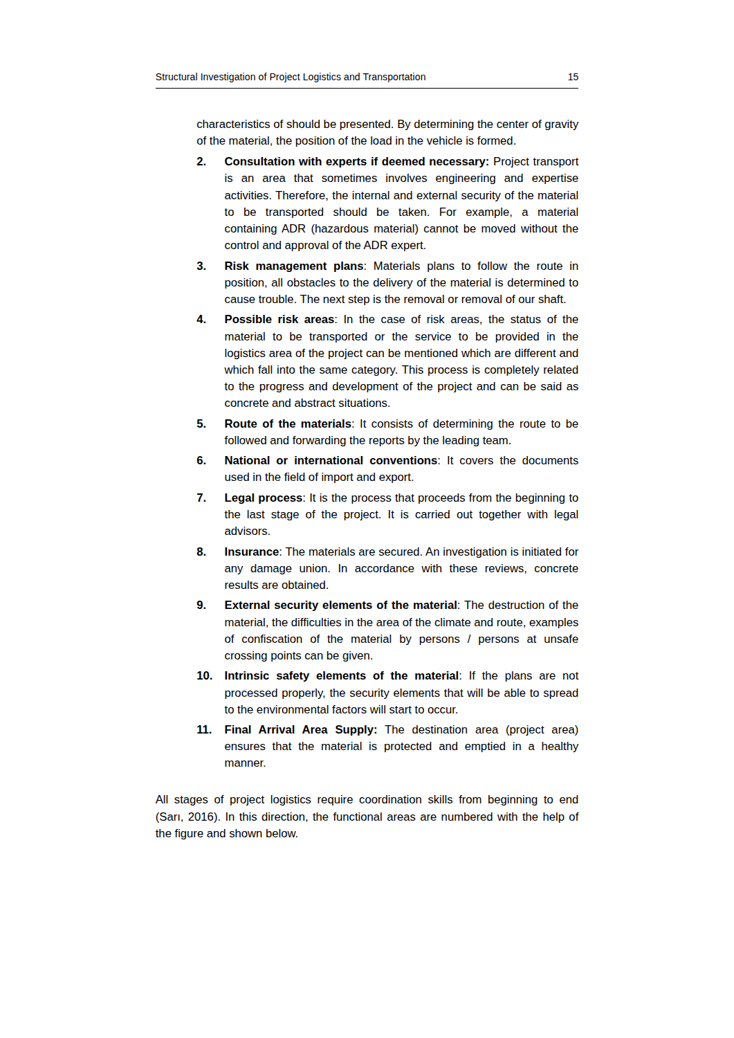Structural Investigation of Project Logistics and Transportation 15
characteristics of should be presented. By determining the center of gravity of the material, the position of the load in the vehicle is formed.
2. Consultation with experts if deemed necessary: Project transport is an area that sometimes involves engineering and expertise activities. Therefore, the internal and external security of the material to be transported should be taken. For example, a material containing ADR (hazardous material) cannot be moved without the control and approval of the ADR expert.
3. Risk management plans: Materials plans to follow the route in position, all obstacles to the delivery of the material is determined to cause trouble. The next step is the removal or removal of our shaft.
4. Possible risk areas: In the case of risk areas, the status of the material to be transported or the service to be provided in the logistics area of the project can be mentioned which are different and which fall into the same category. This process is completely related to the progress and development of the project and can be said as concrete and abstract situations.
5. Route of the materials: It consists of determining the route to be followed and forwarding the reports by the leading team.
6. National or international conventions: It covers the documents used in the field of import and export.
7. Legal process: It is the process that proceeds from the beginning to the last stage of the project. It is carried out together with legal advisors.
8. Insurance: The materials are secured. An investigation is initiated for any damage union. In accordance with these reviews, concrete results are obtained.
9. External security elements of the material: The destruction of the material, the difficulties in the area of the climate and route, examples of confiscation of the material by persons / persons at unsafe crossing points can be given.
10. Intrinsic safety elements of the material: If the plans are not processed properly, the security elements that will be able to spread to the environmental factors will start to occur.
11. Final Arrival Area Supply: The destination area (project area) ensures that the material is protected and emptied in a healthy manner.
All stages of project logistics require coordination skills from beginning to end (Sarı, 2016). In this direction, the functional areas are numbered with the help of the figure and shown below.